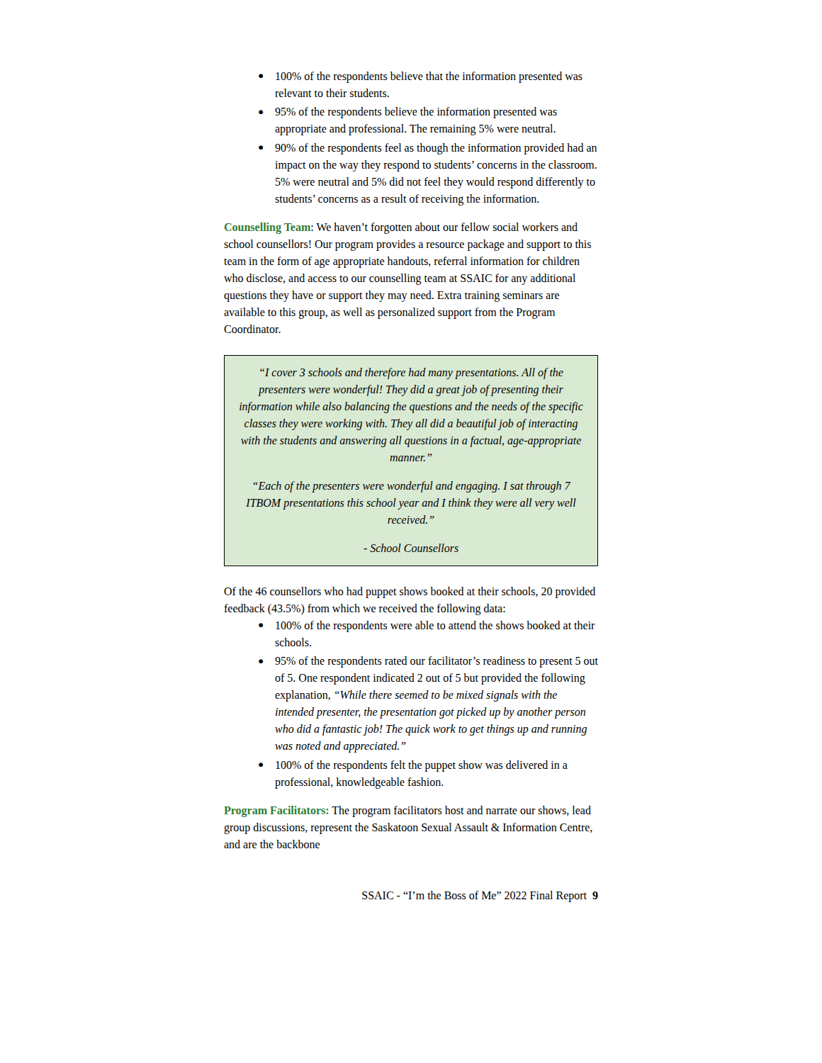100% of the respondents believe that the information presented was relevant to their students.
95% of the respondents believe the information presented was appropriate and professional. The remaining 5% were neutral.
90% of the respondents feel as though the information provided had an impact on the way they respond to students’ concerns in the classroom. 5% were neutral and 5% did not feel they would respond differently to students’ concerns as a result of receiving the information.
Counselling Team: We haven’t forgotten about our fellow social workers and school counsellors! Our program provides a resource package and support to this team in the form of age appropriate handouts, referral information for children who disclose, and access to our counselling team at SSAIC for any additional questions they have or support they may need. Extra training seminars are available to this group, as well as personalized support from the Program Coordinator.
“I cover 3 schools and therefore had many presentations. All of the presenters were wonderful! They did a great job of presenting their information while also balancing the questions and the needs of the specific classes they were working with. They all did a beautiful job of interacting with the students and answering all questions in a factual, age-appropriate manner.”
“Each of the presenters were wonderful and engaging. I sat through 7 ITBOM presentations this school year and I think they were all very well received.”
- School Counsellors
Of the 46 counsellors who had puppet shows booked at their schools, 20 provided feedback (43.5%) from which we received the following data:
100% of the respondents were able to attend the shows booked at their schools.
95% of the respondents rated our facilitator’s readiness to present 5 out of 5. One respondent indicated 2 out of 5 but provided the following explanation, “While there seemed to be mixed signals with the intended presenter, the presentation got picked up by another person who did a fantastic job! The quick work to get things up and running was noted and appreciated.”
100% of the respondents felt the puppet show was delivered in a professional, knowledgeable fashion.
Program Facilitators: The program facilitators host and narrate our shows, lead group discussions, represent the Saskatoon Sexual Assault & Information Centre, and are the backbone
SSAIC - “I’m the Boss of Me” 2022 Final Report 9